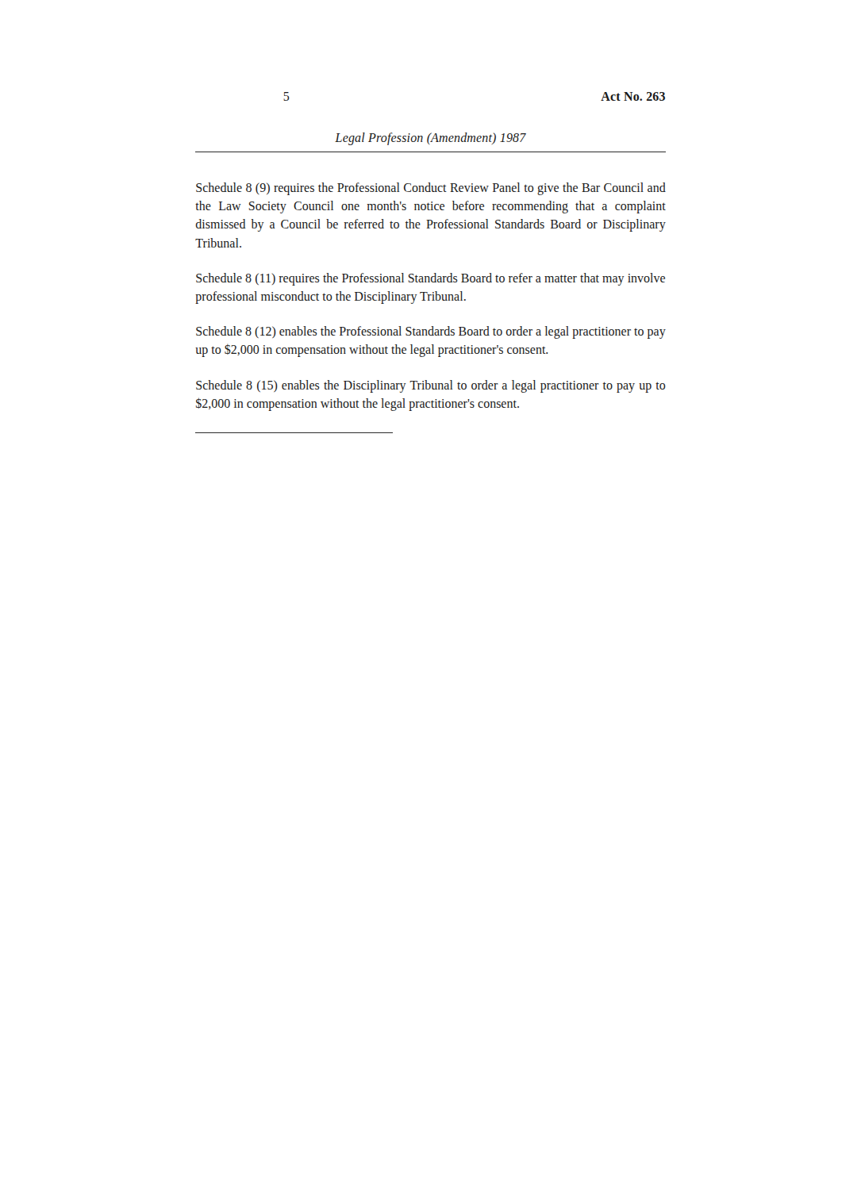5
Act No. 263
Legal Profession (Amendment) 1987
Schedule 8 (9) requires the Professional Conduct Review Panel to give the Bar Council and the Law Society Council one month's notice before recommending that a complaint dismissed by a Council be referred to the Professional Standards Board or Disciplinary Tribunal.
Schedule 8 (11) requires the Professional Standards Board to refer a matter that may involve professional misconduct to the Disciplinary Tribunal.
Schedule 8 (12) enables the Professional Standards Board to order a legal practitioner to pay up to $2,000 in compensation without the legal practitioner's consent.
Schedule 8 (15) enables the Disciplinary Tribunal to order a legal practitioner to pay up to $2,000 in compensation without the legal practitioner's consent.